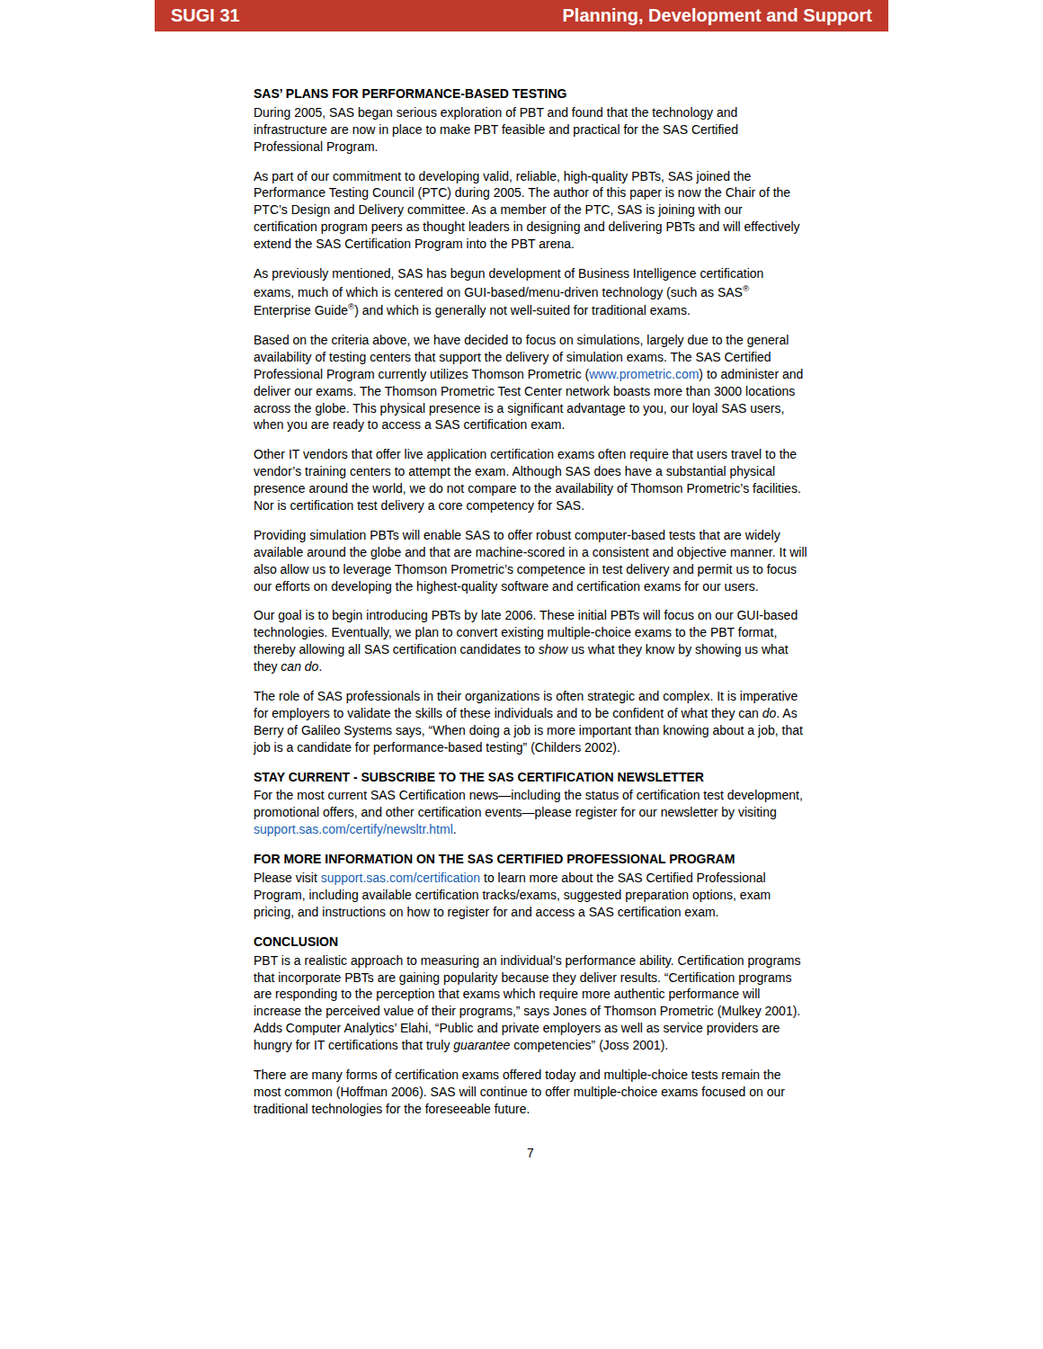SUGI 31 Planning, Development and Support
SAS’ Plans for Performance-Based Testing
During 2005, SAS began serious exploration of PBT and found that the technology and infrastructure are now in place to make PBT feasible and practical for the SAS Certified Professional Program.
As part of our commitment to developing valid, reliable, high-quality PBTs, SAS joined the Performance Testing Council (PTC) during 2005. The author of this paper is now the Chair of the PTC’s Design and Delivery committee. As a member of the PTC, SAS is joining with our certification program peers as thought leaders in designing and delivering PBTs and will effectively extend the SAS Certification Program into the PBT arena.
As previously mentioned, SAS has begun development of Business Intelligence certification exams, much of which is centered on GUI-based/menu-driven technology (such as SAS® Enterprise Guide®) and which is generally not well-suited for traditional exams.
Based on the criteria above, we have decided to focus on simulations, largely due to the general availability of testing centers that support the delivery of simulation exams. The SAS Certified Professional Program currently utilizes Thomson Prometric (www.prometric.com) to administer and deliver our exams. The Thomson Prometric Test Center network boasts more than 3000 locations across the globe. This physical presence is a significant advantage to you, our loyal SAS users, when you are ready to access a SAS certification exam.
Other IT vendors that offer live application certification exams often require that users travel to the vendor’s training centers to attempt the exam. Although SAS does have a substantial physical presence around the world, we do not compare to the availability of Thomson Prometric’s facilities. Nor is certification test delivery a core competency for SAS.
Providing simulation PBTs will enable SAS to offer robust computer-based tests that are widely available around the globe and that are machine-scored in a consistent and objective manner. It will also allow us to leverage Thomson Prometric’s competence in test delivery and permit us to focus our efforts on developing the highest-quality software and certification exams for our users.
Our goal is to begin introducing PBTs by late 2006. These initial PBTs will focus on our GUI-based technologies. Eventually, we plan to convert existing multiple-choice exams to the PBT format, thereby allowing all SAS certification candidates to show us what they know by showing us what they can do.
The role of SAS professionals in their organizations is often strategic and complex. It is imperative for employers to validate the skills of these individuals and to be confident of what they can do. As Berry of Galileo Systems says, “When doing a job is more important than knowing about a job, that job is a candidate for performance-based testing” (Childers 2002).
Stay Current - Subscribe to the SAS Certification Newsletter
For the most current SAS Certification news—including the status of certification test development, promotional offers, and other certification events—please register for our newsletter by visiting support.sas.com/certify/newsltr.html.
For More Information on the SAS Certified Professional Program
Please visit support.sas.com/certification to learn more about the SAS Certified Professional Program, including available certification tracks/exams, suggested preparation options, exam pricing, and instructions on how to register for and access a SAS certification exam.
Conclusion
PBT is a realistic approach to measuring an individual’s performance ability. Certification programs that incorporate PBTs are gaining popularity because they deliver results. “Certification programs are responding to the perception that exams which require more authentic performance will increase the perceived value of their programs,” says Jones of Thomson Prometric (Mulkey 2001). Adds Computer Analytics’ Elahi, “Public and private employers as well as service providers are hungry for IT certifications that truly guarantee competencies” (Joss 2001).
There are many forms of certification exams offered today and multiple-choice tests remain the most common (Hoffman 2006). SAS will continue to offer multiple-choice exams focused on our traditional technologies for the foreseeable future.
7